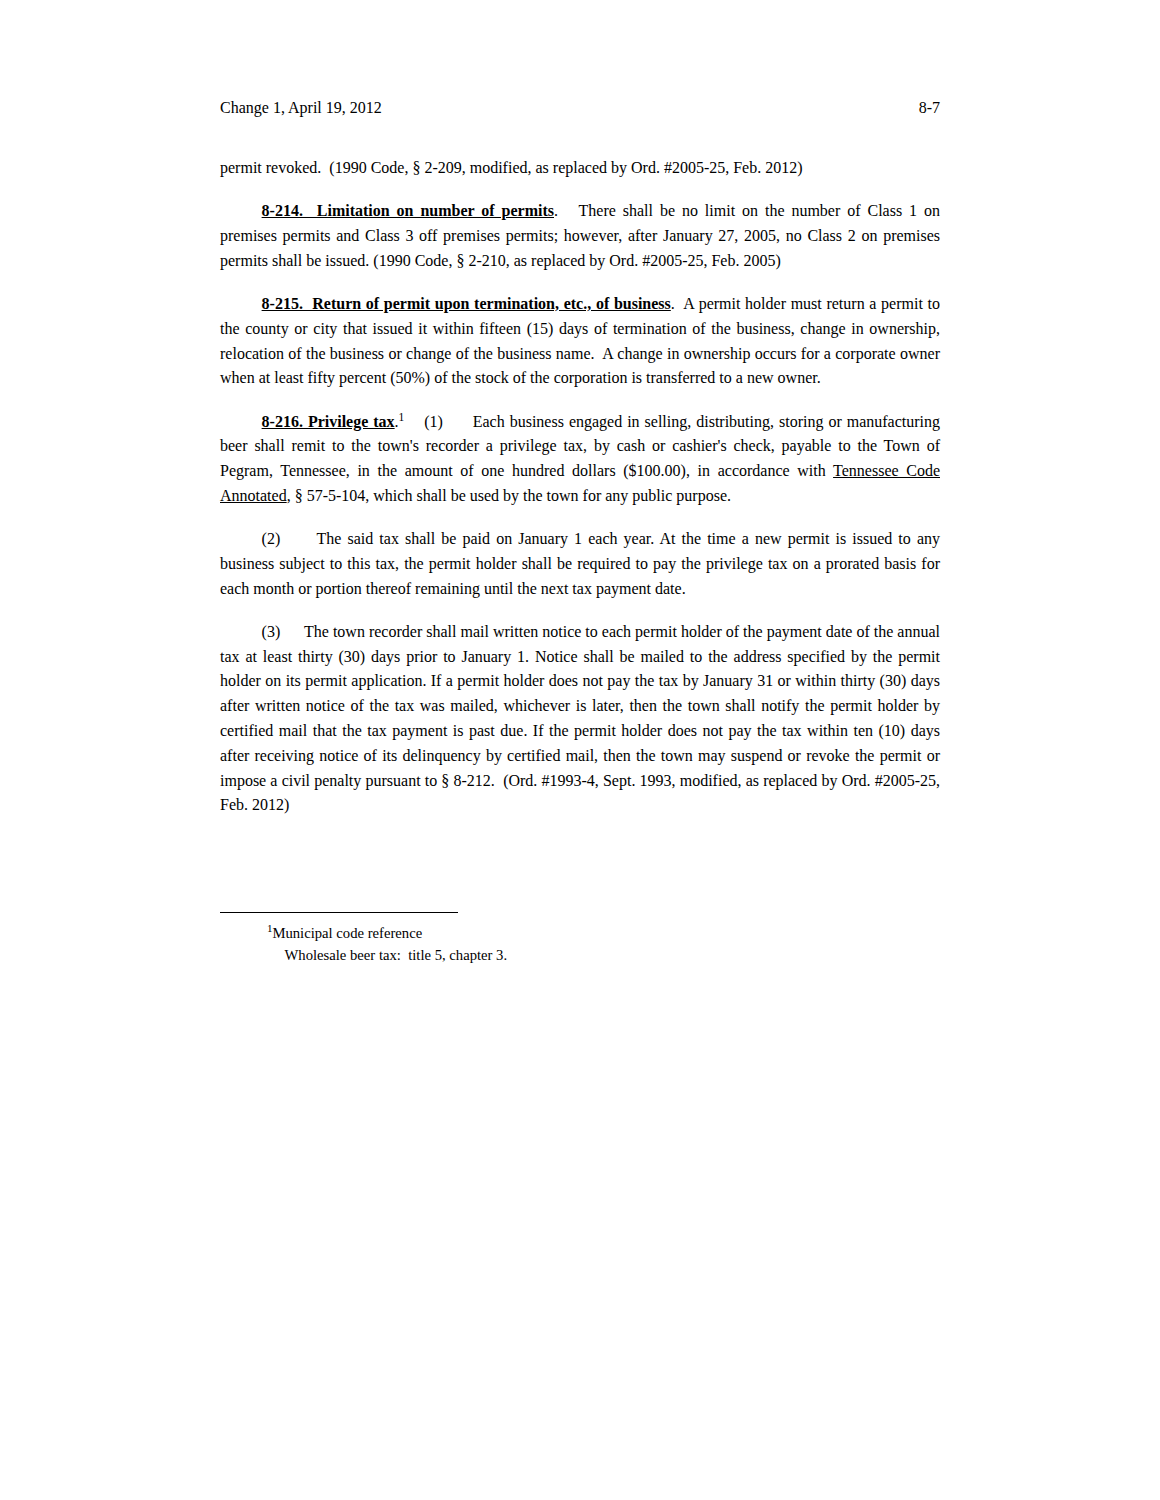Change 1, April 19, 2012 8-7
permit revoked. (1990 Code, § 2-209, modified, as replaced by Ord. #2005-25, Feb. 2012)
8-214. Limitation on number of permits. There shall be no limit on the number of Class 1 on premises permits and Class 3 off premises permits; however, after January 27, 2005, no Class 2 on premises permits shall be issued. (1990 Code, § 2-210, as replaced by Ord. #2005-25, Feb. 2005)
8-215. Return of permit upon termination, etc., of business. A permit holder must return a permit to the county or city that issued it within fifteen (15) days of termination of the business, change in ownership, relocation of the business or change of the business name. A change in ownership occurs for a corporate owner when at least fifty percent (50%) of the stock of the corporation is transferred to a new owner.
8-216. Privilege tax.1 (1) Each business engaged in selling, distributing, storing or manufacturing beer shall remit to the town's recorder a privilege tax, by cash or cashier's check, payable to the Town of Pegram, Tennessee, in the amount of one hundred dollars ($100.00), in accordance with Tennessee Code Annotated, § 57-5-104, which shall be used by the town for any public purpose.
(2) The said tax shall be paid on January 1 each year. At the time a new permit is issued to any business subject to this tax, the permit holder shall be required to pay the privilege tax on a prorated basis for each month or portion thereof remaining until the next tax payment date.
(3) The town recorder shall mail written notice to each permit holder of the payment date of the annual tax at least thirty (30) days prior to January 1. Notice shall be mailed to the address specified by the permit holder on its permit application. If a permit holder does not pay the tax by January 31 or within thirty (30) days after written notice of the tax was mailed, whichever is later, then the town shall notify the permit holder by certified mail that the tax payment is past due. If the permit holder does not pay the tax within ten (10) days after receiving notice of its delinquency by certified mail, then the town may suspend or revoke the permit or impose a civil penalty pursuant to § 8-212. (Ord. #1993-4, Sept. 1993, modified, as replaced by Ord. #2005-25, Feb. 2012)
1Municipal code reference Wholesale beer tax: title 5, chapter 3.